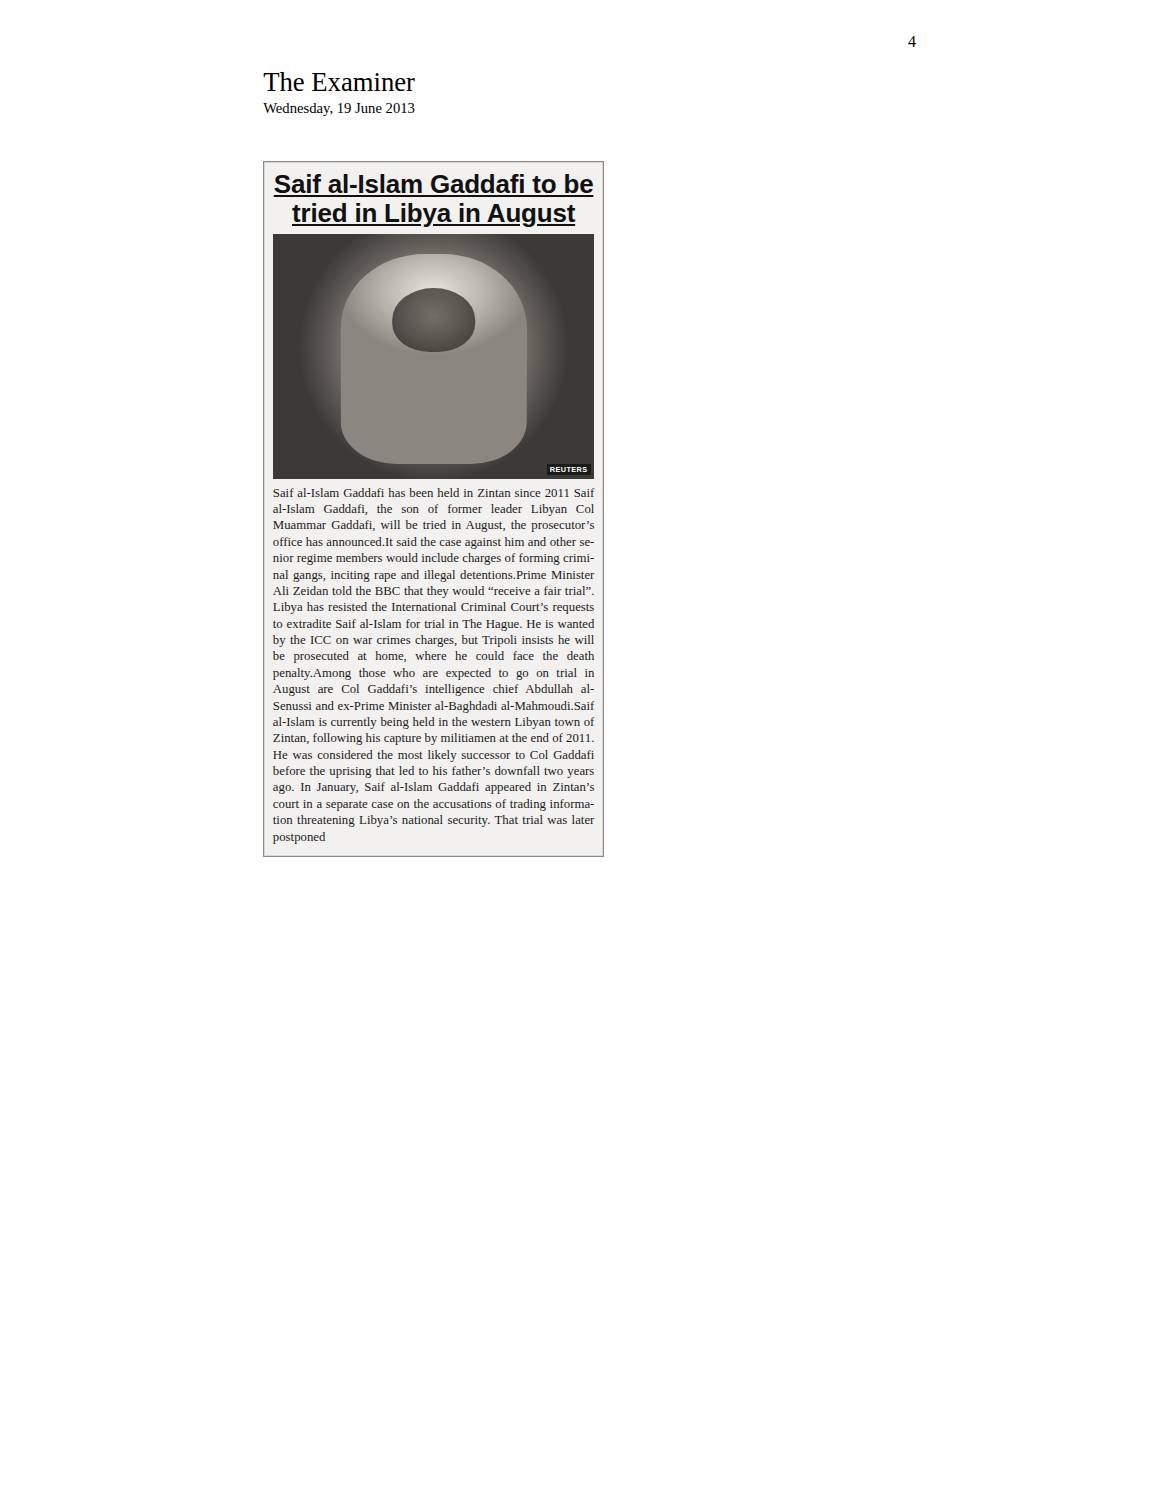4
The Examiner
Wednesday, 19 June 2013
Saif al-Islam Gaddafi to be tried in Libya in August
REUTERS
Saif al-Islam Gaddafi has been held in Zintan since 2011 Saif al-Islam Gaddafi, the son of former leader Libyan Col Muammar Gaddafi, will be tried in August, the prosecutor’s office has announced.It said the case against him and other senior regime members would include charges of forming criminal gangs, inciting rape and illegal detentions.Prime Minister Ali Zeidan told the BBC that they would “receive a fair trial”. Libya has resisted the International Criminal Court’s requests to extradite Saif al-Islam for trial in The Hague. He is wanted by the ICC on war crimes charges, but Tripoli insists he will be prosecuted at home, where he could face the death penalty.Among those who are expected to go on trial in August are Col Gaddafi’s intelligence chief Abdullah al-Senussi and ex-Prime Minister al-Baghdadi al-Mahmoudi.Saif al-Islam is currently being held in the western Libyan town of Zintan, following his capture by militiamen at the end of 2011. He was considered the most likely successor to Col Gaddafi before the uprising that led to his father’s downfall two years ago. In January, Saif al-Islam Gaddafi appeared in Zintan’s court in a separate case on the accusations of trading information threatening Libya’s national security. That trial was later postponed